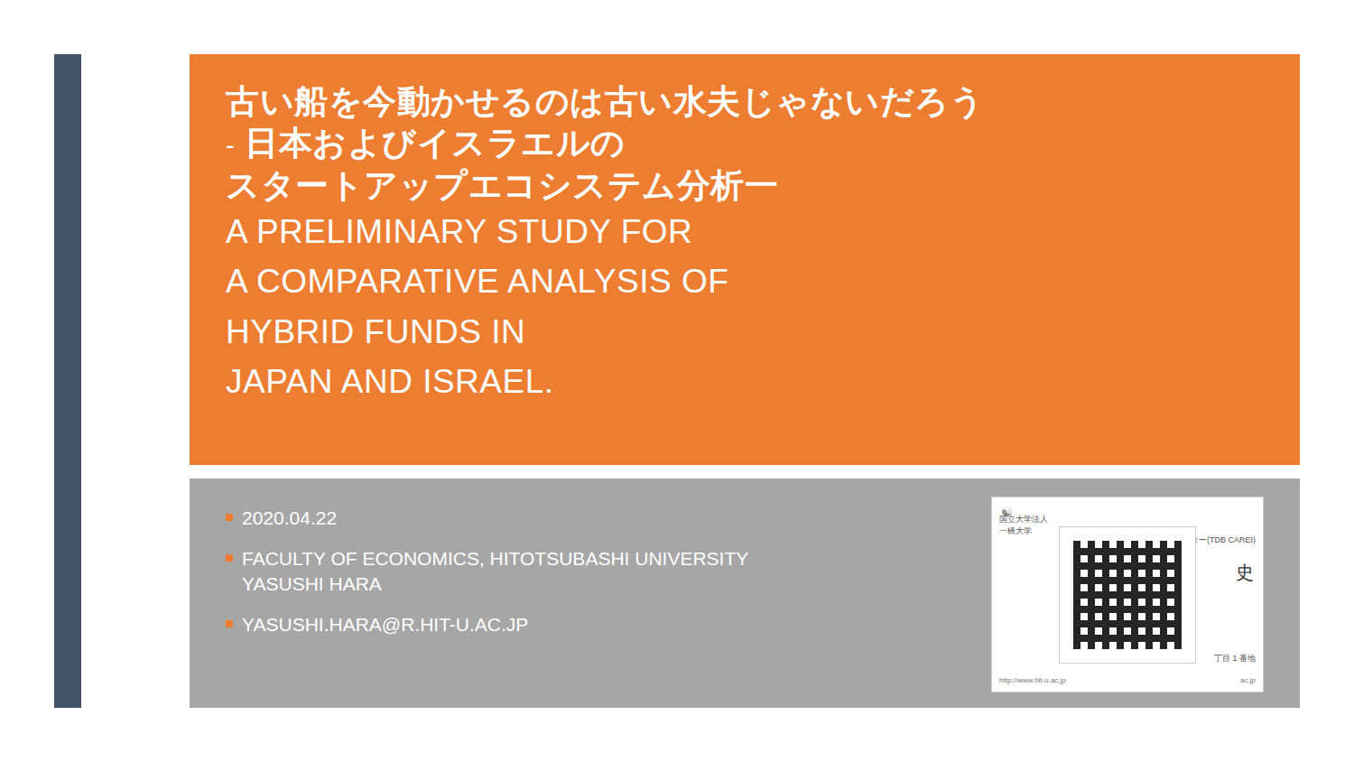古い船を今動かせるのは古い水夫じゃないだろう
- 日本およびイスラエルの
スタートアップエコシステム分析一
A preliminary study for
a comparative analysis of
hybrid funds in
Japan and Israel.
2020.04.22
Faculty of Economics, Hitotsubashi University
Yasushi Hara
yasushi.hara@r.hit-u.ac.jp
☯
国立大学法人
一橋大学
センター(TDB CAREI)
史
丁目 1 番地
http://www.hit-u.ac.jp
ac.jp